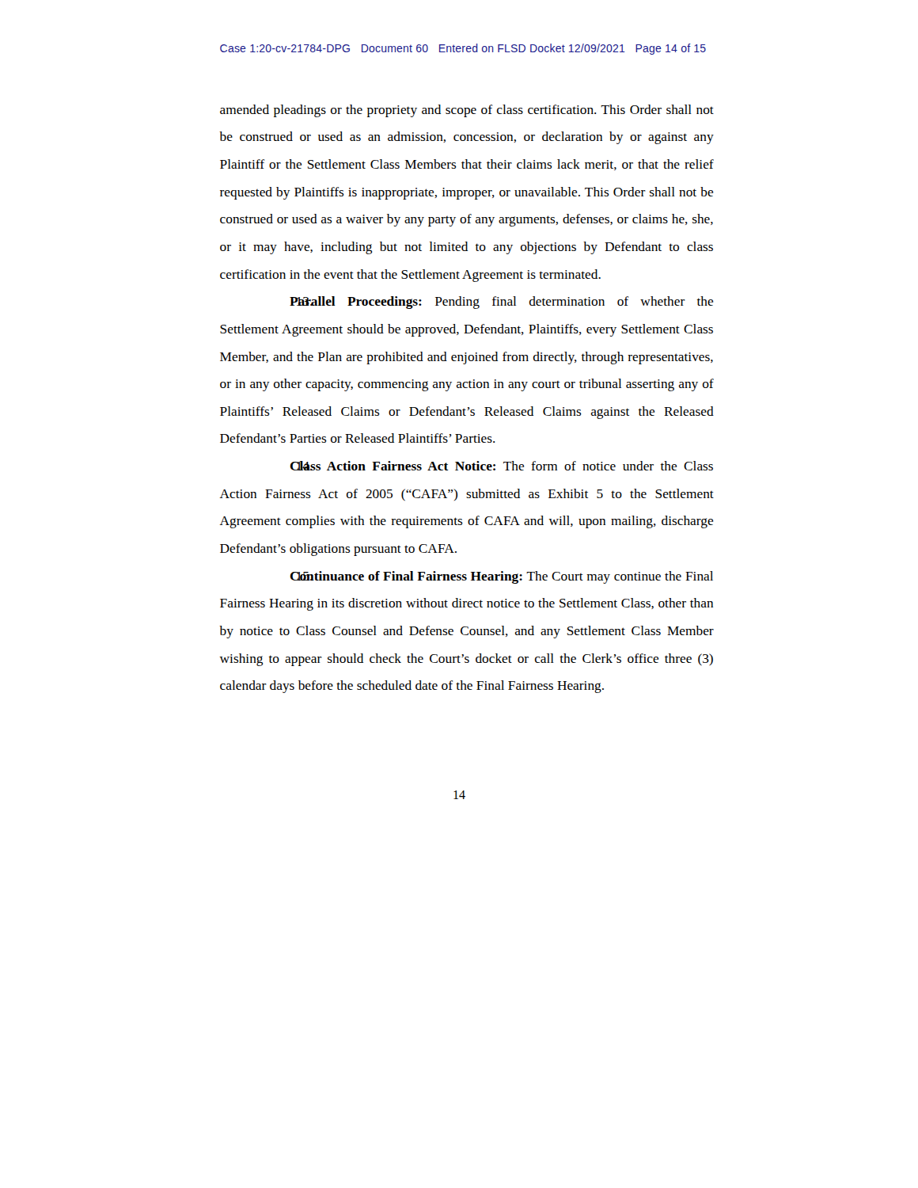Case 1:20-cv-21784-DPG Document 60 Entered on FLSD Docket 12/09/2021 Page 14 of 15
amended pleadings or the propriety and scope of class certification. This Order shall not be construed or used as an admission, concession, or declaration by or against any Plaintiff or the Settlement Class Members that their claims lack merit, or that the relief requested by Plaintiffs is inappropriate, improper, or unavailable. This Order shall not be construed or used as a waiver by any party of any arguments, defenses, or claims he, she, or it may have, including but not limited to any objections by Defendant to class certification in the event that the Settlement Agreement is terminated.
13. Parallel Proceedings: Pending final determination of whether the Settlement Agreement should be approved, Defendant, Plaintiffs, every Settlement Class Member, and the Plan are prohibited and enjoined from directly, through representatives, or in any other capacity, commencing any action in any court or tribunal asserting any of Plaintiffs’ Released Claims or Defendant’s Released Claims against the Released Defendant’s Parties or Released Plaintiffs’ Parties.
14. Class Action Fairness Act Notice: The form of notice under the Class Action Fairness Act of 2005 (“CAFA”) submitted as Exhibit 5 to the Settlement Agreement complies with the requirements of CAFA and will, upon mailing, discharge Defendant’s obligations pursuant to CAFA.
15. Continuance of Final Fairness Hearing: The Court may continue the Final Fairness Hearing in its discretion without direct notice to the Settlement Class, other than by notice to Class Counsel and Defense Counsel, and any Settlement Class Member wishing to appear should check the Court’s docket or call the Clerk’s office three (3) calendar days before the scheduled date of the Final Fairness Hearing.
14